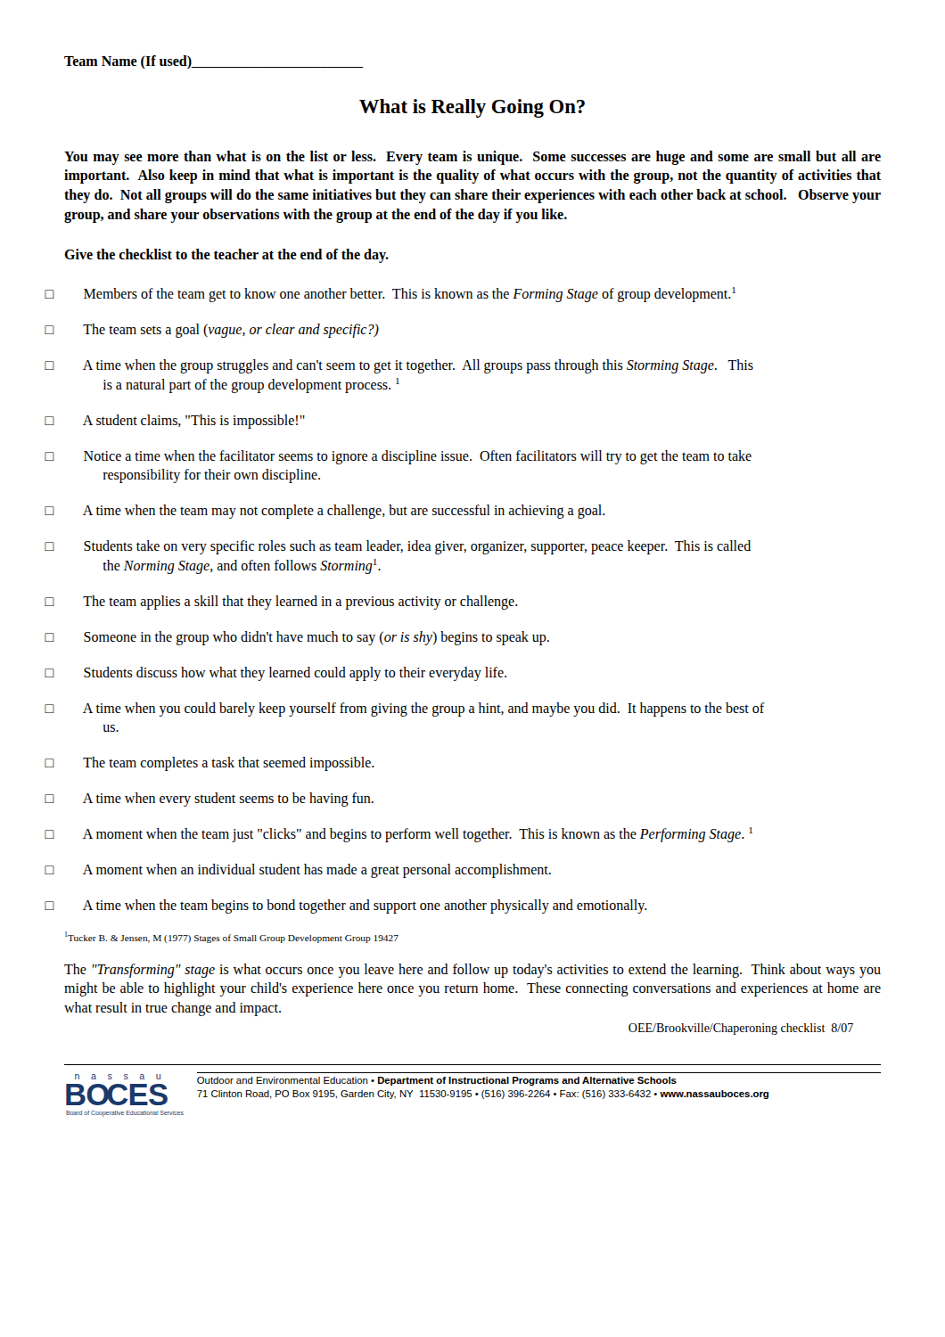Team Name (If used)________________________
What is Really Going On?
You may see more than what is on the list or less. Every team is unique. Some successes are huge and some are small but all are important. Also keep in mind that what is important is the quality of what occurs with the group, not the quantity of activities that they do. Not all groups will do the same initiatives but they can share their experiences with each other back at school. Observe your group, and share your observations with the group at the end of the day if you like.
Give the checklist to the teacher at the end of the day.
□ Members of the team get to know one another better. This is known as the Forming Stage of group development.1
□ The team sets a goal (vague, or clear and specific?)
□ A time when the group struggles and can't seem to get it together. All groups pass through this Storming Stage. This is a natural part of the group development process. 1
□ A student claims, "This is impossible!"
□ Notice a time when the facilitator seems to ignore a discipline issue. Often facilitators will try to get the team to take responsibility for their own discipline.
□ A time when the team may not complete a challenge, but are successful in achieving a goal.
□ Students take on very specific roles such as team leader, idea giver, organizer, supporter, peace keeper. This is called the Norming Stage, and often follows Storming1.
□ The team applies a skill that they learned in a previous activity or challenge.
□ Someone in the group who didn't have much to say (or is shy) begins to speak up.
□ Students discuss how what they learned could apply to their everyday life.
□ A time when you could barely keep yourself from giving the group a hint, and maybe you did. It happens to the best of us.
□ The team completes a task that seemed impossible.
□ A time when every student seems to be having fun.
□ A moment when the team just "clicks" and begins to perform well together. This is known as the Performing Stage. 1
□ A moment when an individual student has made a great personal accomplishment.
□ A time when the team begins to bond together and support one another physically and emotionally.
1Tucker B. & Jensen, M (1977) Stages of Small Group Development Group 19427
The "Transforming" stage is what occurs once you leave here and follow up today's activities to extend the learning. Think about ways you might be able to highlight your child's experience here once you return home. These connecting conversations and experiences at home are what result in true change and impact.
OEE/Brookville/Chaperoning checklist 8/07
n a s s a u BOCES Board of Cooperative Educational Services
Outdoor and Environmental Education • Department of Instructional Programs and Alternative Schools
71 Clinton Road, PO Box 9195, Garden City, NY 11530-9195 • (516) 396-2264 • Fax: (516) 333-6432 • www.nassauboces.org